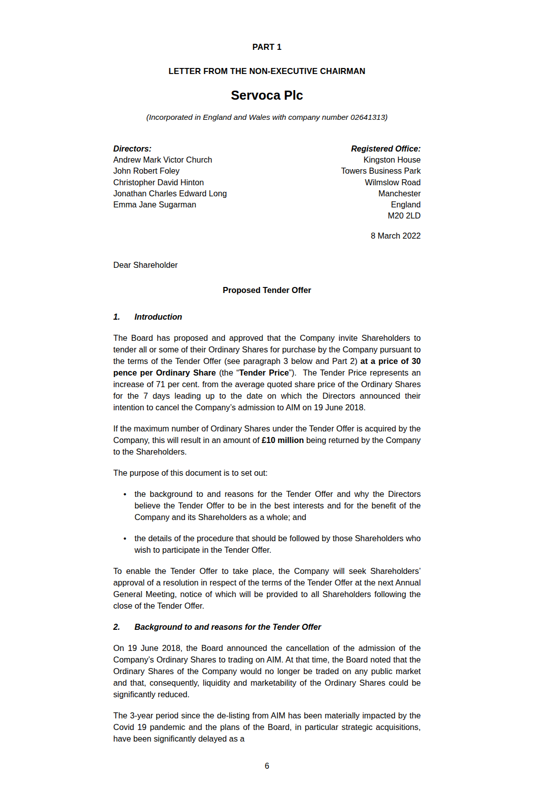PART 1
LETTER FROM THE NON-EXECUTIVE CHAIRMAN
Servoca Plc
(Incorporated in England and Wales with company number 02641313)
| Directors: | Registered Office: |
| Andrew Mark Victor Church | Kingston House |
| John Robert Foley | Towers Business Park |
| Christopher David Hinton | Wilmslow Road |
| Jonathan Charles Edward Long | Manchester |
| Emma Jane Sugarman | England |
| | M20 2LD |
8 March 2022
Dear Shareholder
Proposed Tender Offer
1. Introduction
The Board has proposed and approved that the Company invite Shareholders to tender all or some of their Ordinary Shares for purchase by the Company pursuant to the terms of the Tender Offer (see paragraph 3 below and Part 2) at a price of 30 pence per Ordinary Share (the “Tender Price”). The Tender Price represents an increase of 71 per cent. from the average quoted share price of the Ordinary Shares for the 7 days leading up to the date on which the Directors announced their intention to cancel the Company’s admission to AIM on 19 June 2018.
If the maximum number of Ordinary Shares under the Tender Offer is acquired by the Company, this will result in an amount of £10 million being returned by the Company to the Shareholders.
The purpose of this document is to set out:
the background to and reasons for the Tender Offer and why the Directors believe the Tender Offer to be in the best interests and for the benefit of the Company and its Shareholders as a whole; and
the details of the procedure that should be followed by those Shareholders who wish to participate in the Tender Offer.
To enable the Tender Offer to take place, the Company will seek Shareholders’ approval of a resolution in respect of the terms of the Tender Offer at the next Annual General Meeting, notice of which will be provided to all Shareholders following the close of the Tender Offer.
2. Background to and reasons for the Tender Offer
On 19 June 2018, the Board announced the cancellation of the admission of the Company’s Ordinary Shares to trading on AIM. At that time, the Board noted that the Ordinary Shares of the Company would no longer be traded on any public market and that, consequently, liquidity and marketability of the Ordinary Shares could be significantly reduced.
The 3-year period since the de-listing from AIM has been materially impacted by the Covid 19 pandemic and the plans of the Board, in particular strategic acquisitions, have been significantly delayed as a
6